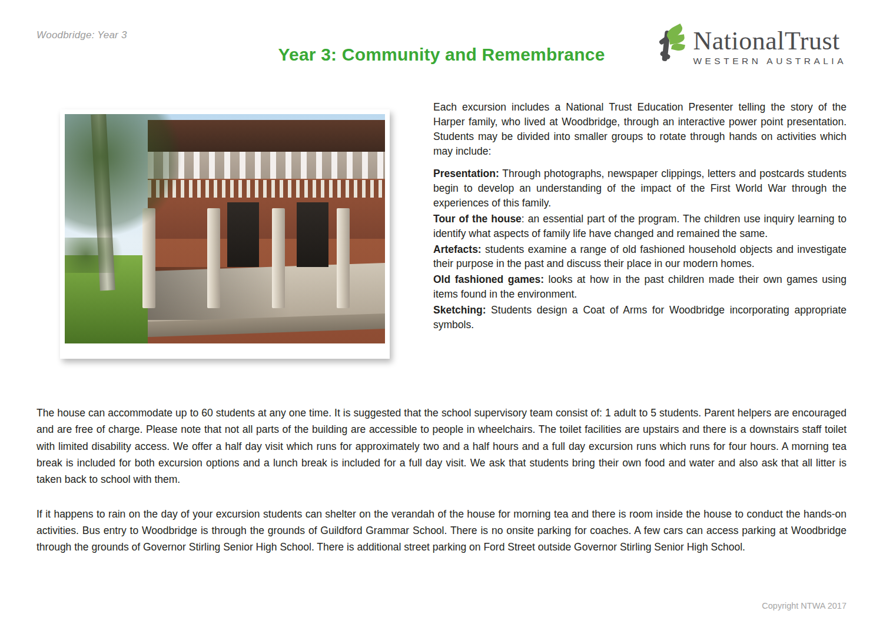Woodbridge: Year 3
NationalTrust WESTERN AUSTRALIA
Year 3: Community and Remembrance
Each excursion includes a National Trust Education Presenter telling the story of the Harper family, who lived at Woodbridge, through an interactive power point presentation. Students may be divided into smaller groups to rotate through hands on activities which may include:
Presentation: Through photographs, newspaper clippings, letters and postcards students begin to develop an understanding of the impact of the First World War through the experiences of this family.
Tour of the house: an essential part of the program. The children use inquiry learning to identify what aspects of family life have changed and remained the same.
Artefacts: students examine a range of old fashioned household objects and investigate their purpose in the past and discuss their place in our modern homes.
Old fashioned games: looks at how in the past children made their own games using items found in the environment.
Sketching: Students design a Coat of Arms for Woodbridge incorporating appropriate symbols.
The house can accommodate up to 60 students at any one time. It is suggested that the school supervisory team consist of: 1 adult to 5 students. Parent helpers are encouraged and are free of charge. Please note that not all parts of the building are accessible to people in wheelchairs. The toilet facilities are upstairs and there is a downstairs staff toilet with limited disability access. We offer a half day visit which runs for approximately two and a half hours and a full day excursion runs which runs for four hours. A morning tea break is included for both excursion options and a lunch break is included for a full day visit. We ask that students bring their own food and water and also ask that all litter is taken back to school with them.
If it happens to rain on the day of your excursion students can shelter on the verandah of the house for morning tea and there is room inside the house to conduct the hands-on activities. Bus entry to Woodbridge is through the grounds of Guildford Grammar School. There is no onsite parking for coaches. A few cars can access parking at Woodbridge through the grounds of Governor Stirling Senior High School. There is additional street parking on Ford Street outside Governor Stirling Senior High School.
Copyright NTWA 2017